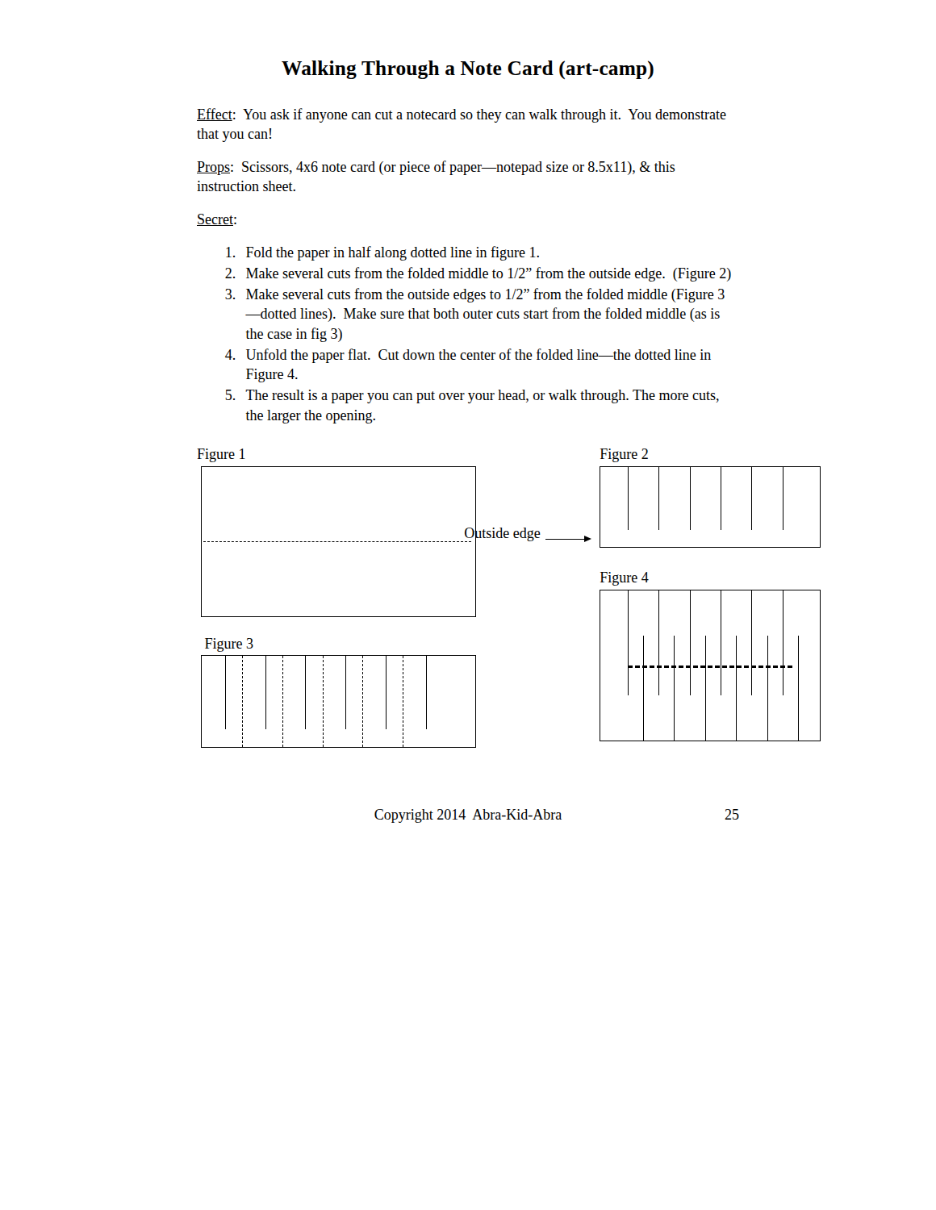Walking Through a Note Card (art-camp)
Effect: You ask if anyone can cut a notecard so they can walk through it. You demonstrate that you can!
Props: Scissors, 4x6 note card (or piece of paper—notepad size or 8.5x11), & this instruction sheet.
Secret:
Fold the paper in half along dotted line in figure 1.
Make several cuts from the folded middle to 1/2” from the outside edge. (Figure 2)
Make several cuts from the outside edges to 1/2” from the folded middle (Figure 3—dotted lines). Make sure that both outer cuts start from the folded middle (as is the case in fig 3)
Unfold the paper flat. Cut down the center of the folded line—the dotted line in Figure 4.
The result is a paper you can put over your head, or walk through. The more cuts, the larger the opening.
Figure 1
Figure 2
Outside edge
Figure 3
Figure 4
Copyright 2014 Abra-Kid-Abra
25